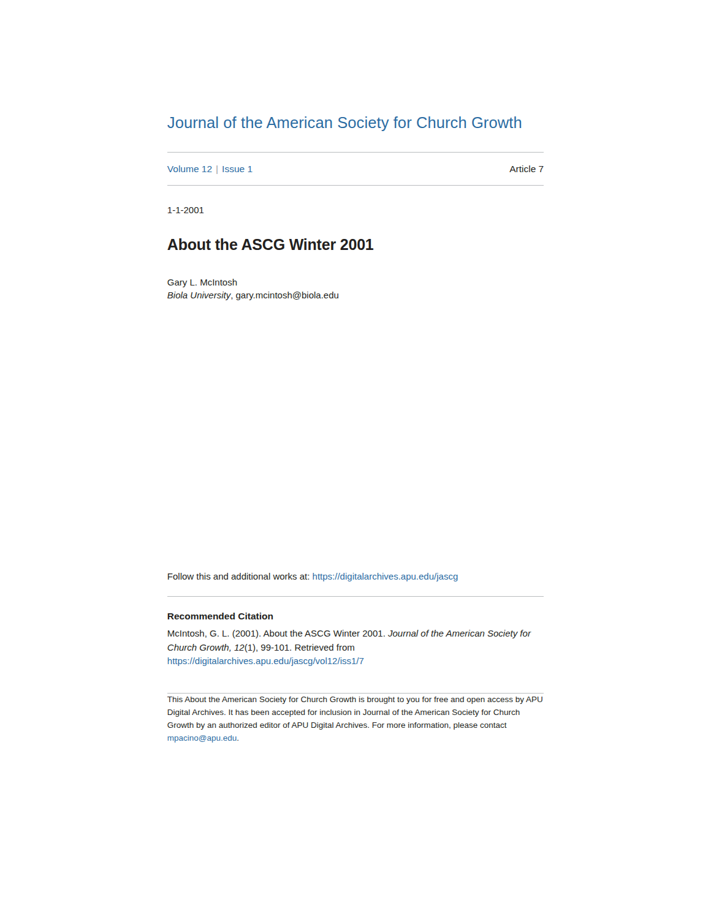Journal of the American Society for Church Growth
Volume 12|Issue 1
Article 7
1-1-2001
About the ASCG Winter 2001
Gary L. McIntosh
Biola University, gary.mcintosh@biola.edu
Follow this and additional works at: https://digitalarchives.apu.edu/jascg
Recommended Citation
McIntosh, G. L. (2001). About the ASCG Winter 2001. Journal of the American Society for Church Growth, 12(1), 99-101. Retrieved from https://digitalarchives.apu.edu/jascg/vol12/iss1/7
This About the American Society for Church Growth is brought to you for free and open access by APU Digital Archives. It has been accepted for inclusion in Journal of the American Society for Church Growth by an authorized editor of APU Digital Archives. For more information, please contact mpacino@apu.edu.